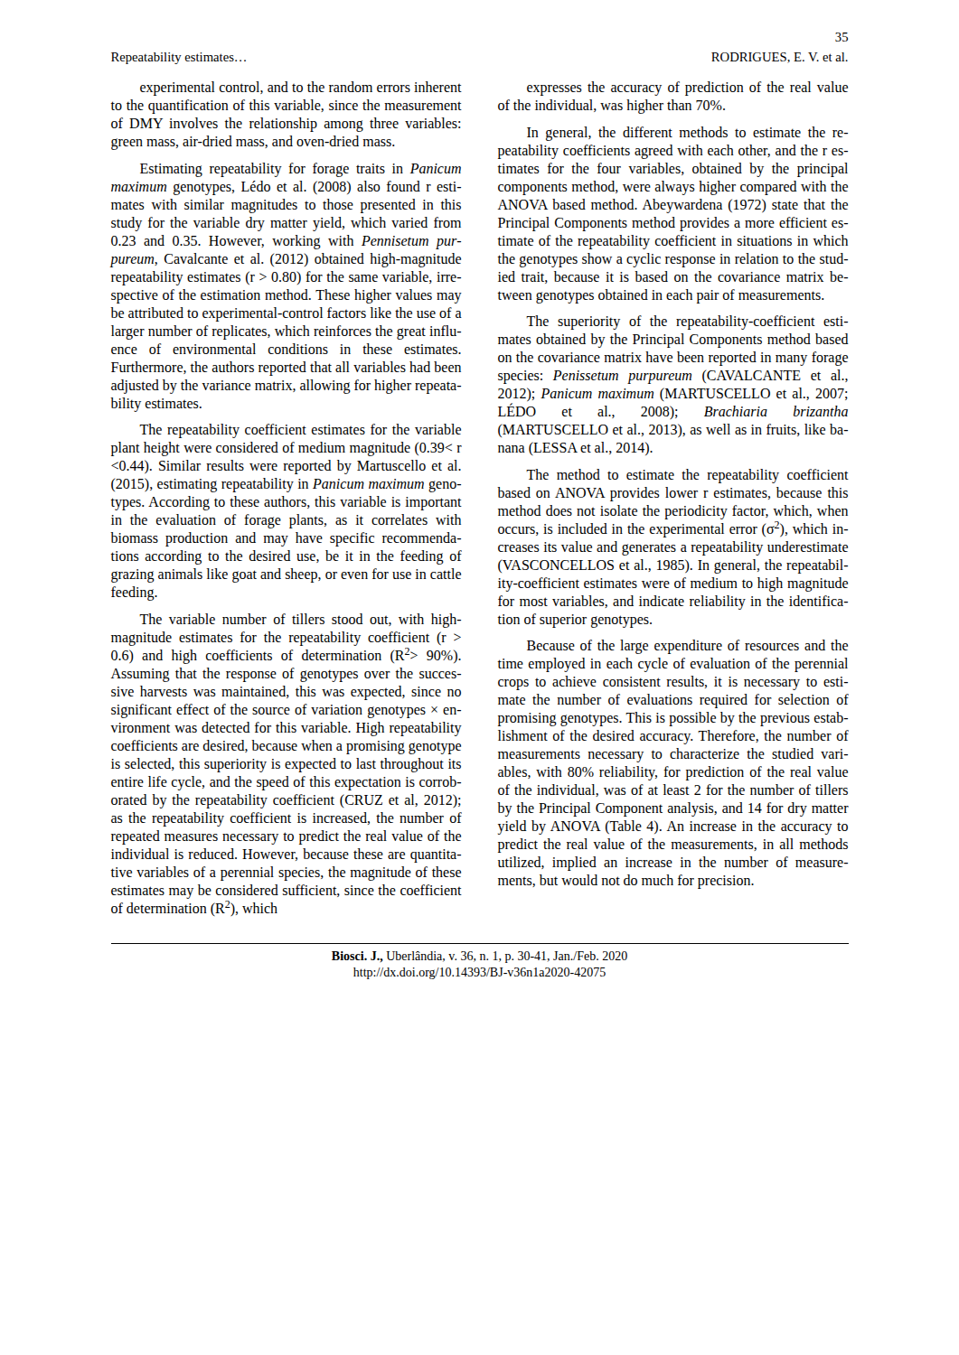35
Repeatability estimates…
RODRIGUES, E. V. et al.
experimental control, and to the random errors inherent to the quantification of this variable, since the measurement of DMY involves the relationship among three variables: green mass, air-dried mass, and oven-dried mass.
Estimating repeatability for forage traits in Panicum maximum genotypes, Lédo et al. (2008) also found r estimates with similar magnitudes to those presented in this study for the variable dry matter yield, which varied from 0.23 and 0.35. However, working with Pennisetum purpureum, Cavalcante et al. (2012) obtained high-magnitude repeatability estimates (r > 0.80) for the same variable, irrespective of the estimation method. These higher values may be attributed to experimental-control factors like the use of a larger number of replicates, which reinforces the great influence of environmental conditions in these estimates. Furthermore, the authors reported that all variables had been adjusted by the variance matrix, allowing for higher repeatability estimates.
The repeatability coefficient estimates for the variable plant height were considered of medium magnitude (0.39< r <0.44). Similar results were reported by Martuscello et al. (2015), estimating repeatability in Panicum maximum genotypes. According to these authors, this variable is important in the evaluation of forage plants, as it correlates with biomass production and may have specific recommendations according to the desired use, be it in the feeding of grazing animals like goat and sheep, or even for use in cattle feeding.
The variable number of tillers stood out, with high-magnitude estimates for the repeatability coefficient (r > 0.6) and high coefficients of determination (R2> 90%). Assuming that the response of genotypes over the successive harvests was maintained, this was expected, since no significant effect of the source of variation genotypes × environment was detected for this variable. High repeatability coefficients are desired, because when a promising genotype is selected, this superiority is expected to last throughout its entire life cycle, and the speed of this expectation is corroborated by the repeatability coefficient (CRUZ et al, 2012); as the repeatability coefficient is increased, the number of repeated measures necessary to predict the real value of the individual is reduced. However, because these are quantitative variables of a perennial species, the magnitude of these estimates may be considered sufficient, since the coefficient of determination (R2), which
expresses the accuracy of prediction of the real value of the individual, was higher than 70%.
In general, the different methods to estimate the repeatability coefficients agreed with each other, and the r estimates for the four variables, obtained by the principal components method, were always higher compared with the ANOVA based method. Abeywardena (1972) state that the Principal Components method provides a more efficient estimate of the repeatability coefficient in situations in which the genotypes show a cyclic response in relation to the studied trait, because it is based on the covariance matrix between genotypes obtained in each pair of measurements.
The superiority of the repeatability-coefficient estimates obtained by the Principal Components method based on the covariance matrix have been reported in many forage species: Penissetum purpureum (CAVALCANTE et al., 2012); Panicum maximum (MARTUSCELLO et al., 2007; LÉDO et al., 2008); Brachiaria brizantha (MARTUSCELLO et al., 2013), as well as in fruits, like banana (LESSA et al., 2014).
The method to estimate the repeatability coefficient based on ANOVA provides lower r estimates, because this method does not isolate the periodicity factor, which, when occurs, is included in the experimental error (σ2), which increases its value and generates a repeatability underestimate (VASCONCELLOS et al., 1985). In general, the repeatability-coefficient estimates were of medium to high magnitude for most variables, and indicate reliability in the identification of superior genotypes.
Because of the large expenditure of resources and the time employed in each cycle of evaluation of the perennial crops to achieve consistent results, it is necessary to estimate the number of evaluations required for selection of promising genotypes. This is possible by the previous establishment of the desired accuracy. Therefore, the number of measurements necessary to characterize the studied variables, with 80% reliability, for prediction of the real value of the individual, was of at least 2 for the number of tillers by the Principal Component analysis, and 14 for dry matter yield by ANOVA (Table 4). An increase in the accuracy to predict the real value of the measurements, in all methods utilized, implied an increase in the number of measurements, but would not do much for precision.
Biosci. J., Uberlândia, v. 36, n. 1, p. 30-41, Jan./Feb. 2020
http://dx.doi.org/10.14393/BJ-v36n1a2020-42075